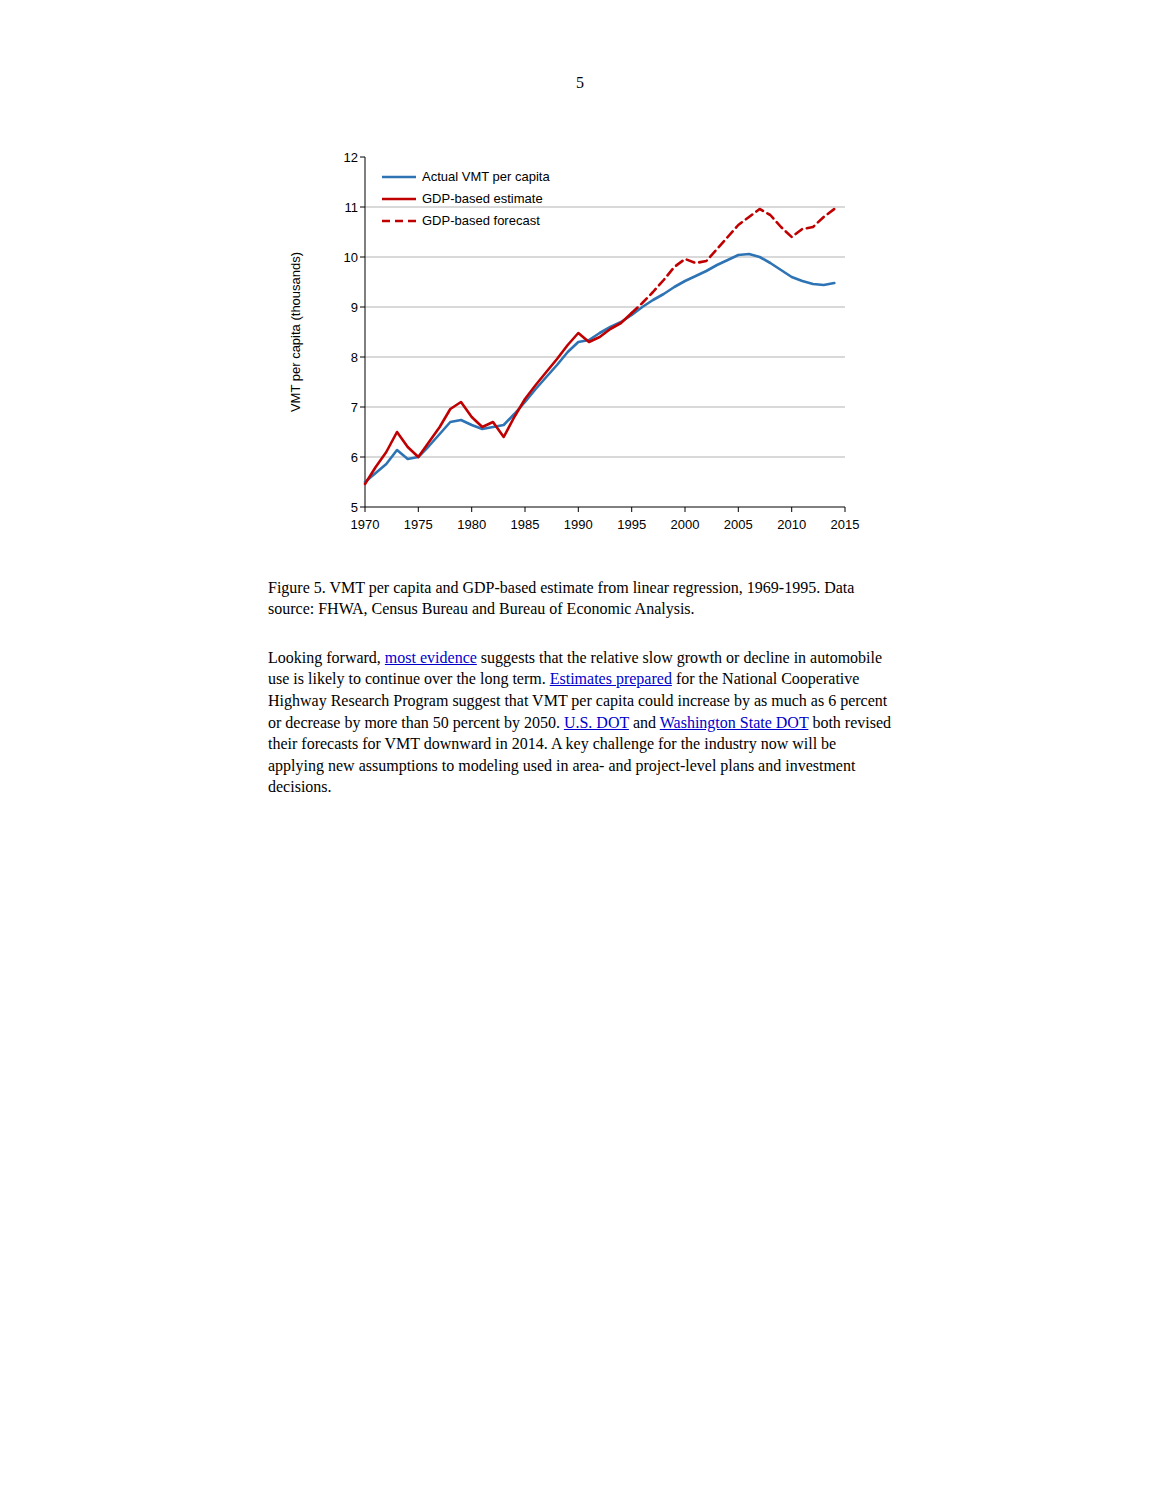5
12 11 10 9 8 7 6 5 1970 1975 1980 1985 1990 1995 2000 2005 2010 2015 VMT per capita (thousands) Actual VMT per capita GDP-based estimate GDP-based forecast
Figure 5. VMT per capita and GDP-based estimate from linear regression, 1969-1995. Data source: FHWA, Census Bureau and Bureau of Economic Analysis.
Looking forward, most evidence suggests that the relative slow growth or decline in automobile use is likely to continue over the long term. Estimates prepared for the National Cooperative Highway Research Program suggest that VMT per capita could increase by as much as 6 percent or decrease by more than 50 percent by 2050. U.S. DOT and Washington State DOT both revised their forecasts for VMT downward in 2014. A key challenge for the industry now will be applying new assumptions to modeling used in area- and project-level plans and investment decisions.